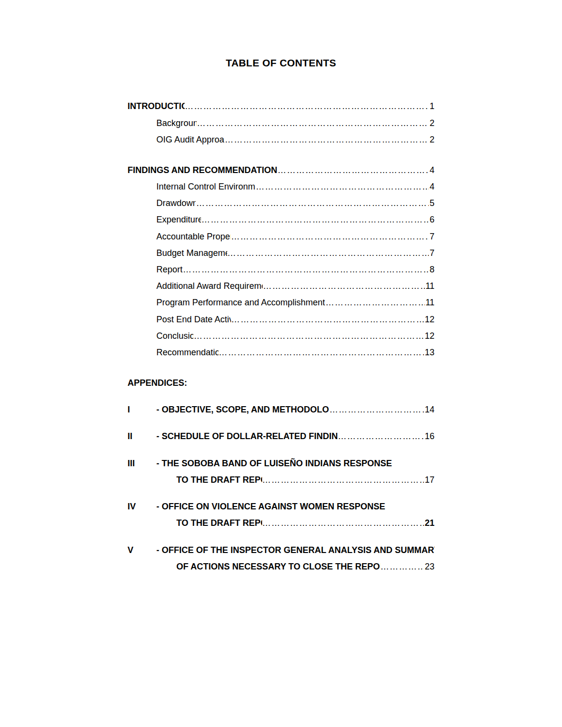TABLE OF CONTENTS
INTRODUCTION ………………………………………………………………………………… 1
Background …………………………………………………………………………… 2
OIG Audit Approach ………………………………………………………………… 2
FINDINGS AND RECOMMENDATIONS …………………………………………… 4
Internal Control Environment ……………………………………………………… 4
Drawdowns …………………………………………………………………………… 5
Expenditures ………………………………………………………………………… 6
Accountable Property ……………………………………………………………… 7
Budget Management ………………………………………………………………… 7
Reports ………………………………………………………………………………… 8
Additional Award Requirements …………………………………………………… 11
Program Performance and Accomplishments …………………………… 11
Post End Date Activity ……………………………………………………………… 12
Conclusion …………………………………………………………………………… 12
Recommendations …………………………………………………………………… 13
APPENDICES:
I - OBJECTIVE, SCOPE, AND METHODOLOGY …………………………… 14
II - SCHEDULE OF DOLLAR-RELATED FINDINGS ………………………… 16
III - THE SOBOBA BAND OF LUISEÑO INDIANS RESPONSE
TO THE DRAFT REPORT ……………………………………………………… 17
IV - OFFICE ON VIOLENCE AGAINST WOMEN RESPONSE
TO THE DRAFT REPORT ……………………………………………………… 21
V - OFFICE OF THE INSPECTOR GENERAL ANALYSIS AND SUMMARY
OF ACTIONS NECESSARY TO CLOSE THE REPORT …………… 23